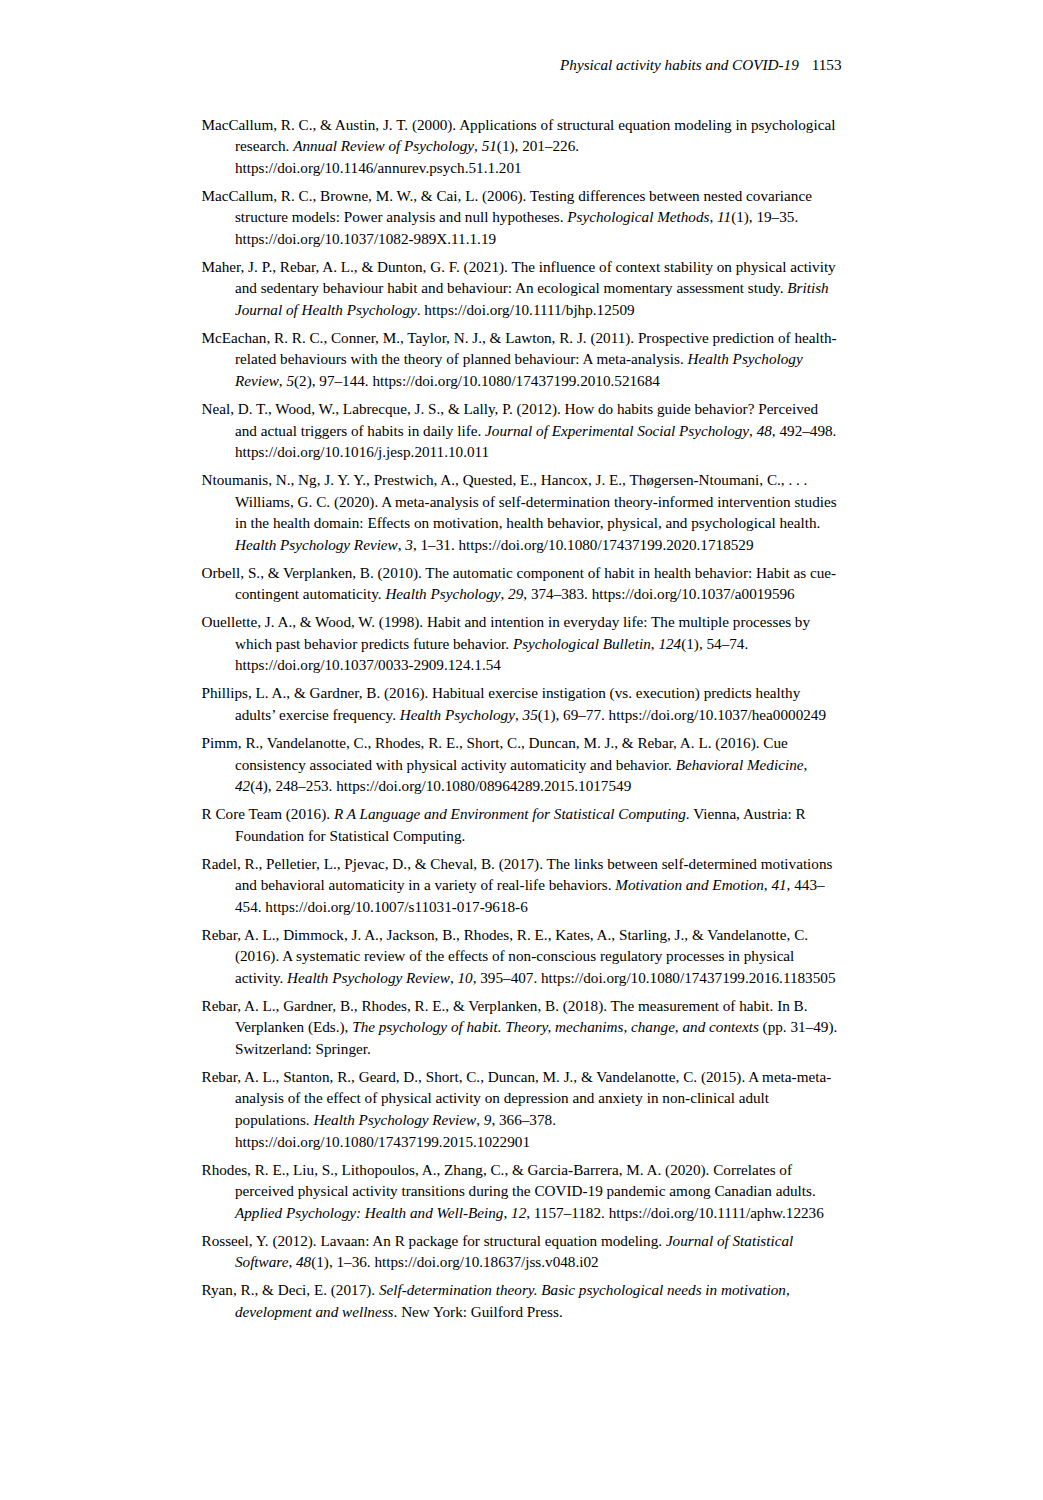Physical activity habits and COVID-19 1153
MacCallum, R. C., & Austin, J. T. (2000). Applications of structural equation modeling in psychological research. Annual Review of Psychology, 51(1), 201–226. https://doi.org/10.1146/annurev.psych.51.1.201
MacCallum, R. C., Browne, M. W., & Cai, L. (2006). Testing differences between nested covariance structure models: Power analysis and null hypotheses. Psychological Methods, 11(1), 19–35. https://doi.org/10.1037/1082-989X.11.1.19
Maher, J. P., Rebar, A. L., & Dunton, G. F. (2021). The influence of context stability on physical activity and sedentary behaviour habit and behaviour: An ecological momentary assessment study. British Journal of Health Psychology. https://doi.org/10.1111/bjhp.12509
McEachan, R. R. C., Conner, M., Taylor, N. J., & Lawton, R. J. (2011). Prospective prediction of health-related behaviours with the theory of planned behaviour: A meta-analysis. Health Psychology Review, 5(2), 97–144. https://doi.org/10.1080/17437199.2010.521684
Neal, D. T., Wood, W., Labrecque, J. S., & Lally, P. (2012). How do habits guide behavior? Perceived and actual triggers of habits in daily life. Journal of Experimental Social Psychology, 48, 492–498. https://doi.org/10.1016/j.jesp.2011.10.011
Ntoumanis, N., Ng, J. Y. Y., Prestwich, A., Quested, E., Hancox, J. E., Thøgersen-Ntoumani, C., . . . Williams, G. C. (2020). A meta-analysis of self-determination theory-informed intervention studies in the health domain: Effects on motivation, health behavior, physical, and psychological health. Health Psychology Review, 3, 1–31. https://doi.org/10.1080/17437199.2020.1718529
Orbell, S., & Verplanken, B. (2010). The automatic component of habit in health behavior: Habit as cue-contingent automaticity. Health Psychology, 29, 374–383. https://doi.org/10.1037/a0019596
Ouellette, J. A., & Wood, W. (1998). Habit and intention in everyday life: The multiple processes by which past behavior predicts future behavior. Psychological Bulletin, 124(1), 54–74. https://doi.org/10.1037/0033-2909.124.1.54
Phillips, L. A., & Gardner, B. (2016). Habitual exercise instigation (vs. execution) predicts healthy adults’ exercise frequency. Health Psychology, 35(1), 69–77. https://doi.org/10.1037/hea0000249
Pimm, R., Vandelanotte, C., Rhodes, R. E., Short, C., Duncan, M. J., & Rebar, A. L. (2016). Cue consistency associated with physical activity automaticity and behavior. Behavioral Medicine, 42(4), 248–253. https://doi.org/10.1080/08964289.2015.1017549
R Core Team (2016). R A Language and Environment for Statistical Computing. Vienna, Austria: R Foundation for Statistical Computing.
Radel, R., Pelletier, L., Pjevac, D., & Cheval, B. (2017). The links between self-determined motivations and behavioral automaticity in a variety of real-life behaviors. Motivation and Emotion, 41, 443–454. https://doi.org/10.1007/s11031-017-9618-6
Rebar, A. L., Dimmock, J. A., Jackson, B., Rhodes, R. E., Kates, A., Starling, J., & Vandelanotte, C. (2016). A systematic review of the effects of non-conscious regulatory processes in physical activity. Health Psychology Review, 10, 395–407. https://doi.org/10.1080/17437199.2016.1183505
Rebar, A. L., Gardner, B., Rhodes, R. E., & Verplanken, B. (2018). The measurement of habit. In B. Verplanken (Eds.), The psychology of habit. Theory, mechanims, change, and contexts (pp. 31–49). Switzerland: Springer.
Rebar, A. L., Stanton, R., Geard, D., Short, C., Duncan, M. J., & Vandelanotte, C. (2015). A meta-meta-analysis of the effect of physical activity on depression and anxiety in non-clinical adult populations. Health Psychology Review, 9, 366–378. https://doi.org/10.1080/17437199.2015.1022901
Rhodes, R. E., Liu, S., Lithopoulos, A., Zhang, C., & Garcia-Barrera, M. A. (2020). Correlates of perceived physical activity transitions during the COVID-19 pandemic among Canadian adults. Applied Psychology: Health and Well-Being, 12, 1157–1182. https://doi.org/10.1111/aphw.12236
Rosseel, Y. (2012). Lavaan: An R package for structural equation modeling. Journal of Statistical Software, 48(1), 1–36. https://doi.org/10.18637/jss.v048.i02
Ryan, R., & Deci, E. (2017). Self-determination theory. Basic psychological needs in motivation, development and wellness. New York: Guilford Press.